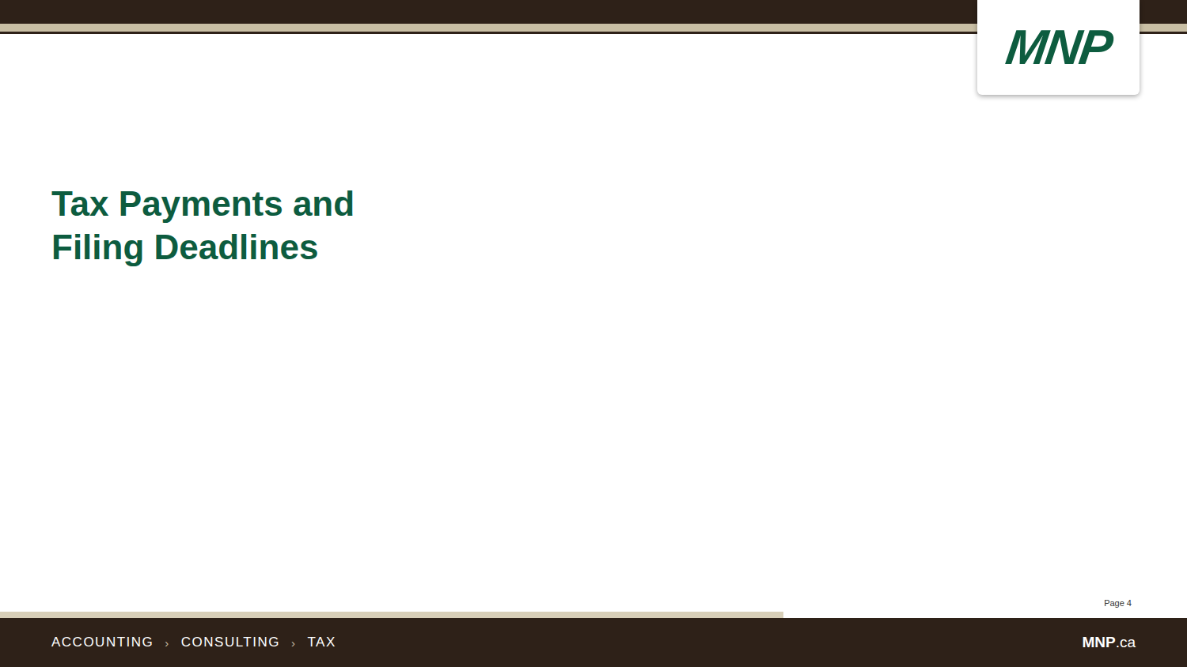MNP
Tax Payments and
Filing Deadlines
Page 4
ACCOUNTING › CONSULTING › TAX
MNP.ca